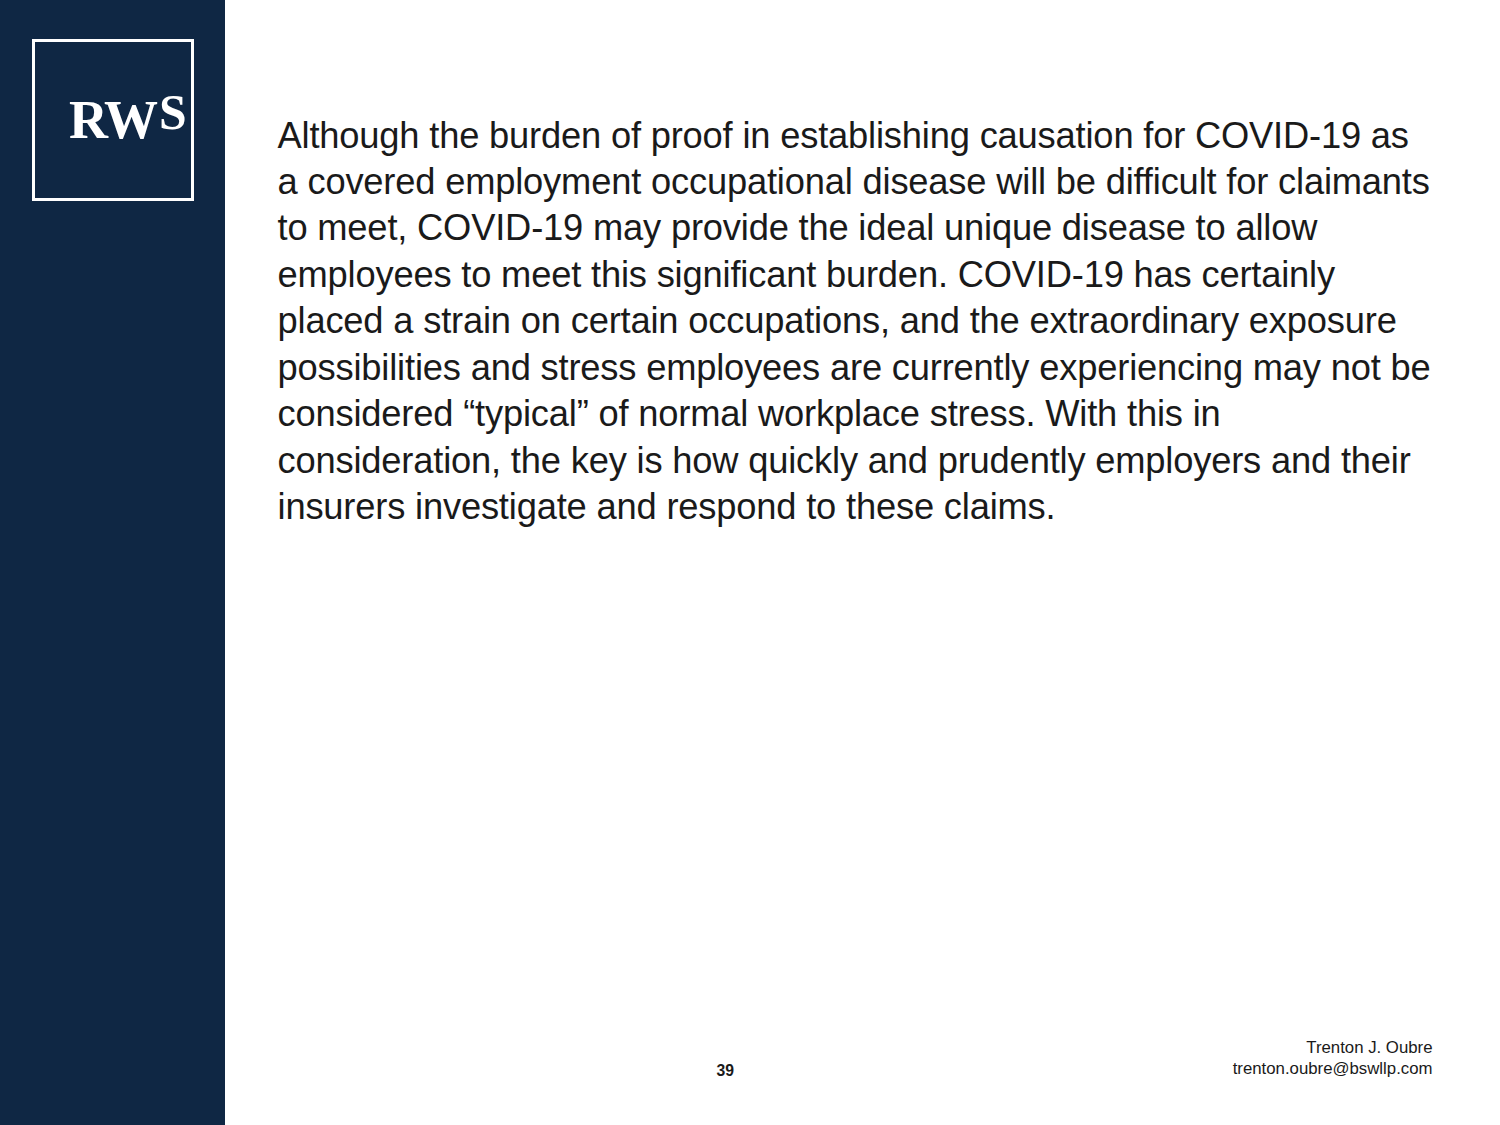RW S
Although the burden of proof in establishing causation for COVID-19 as a covered employment occupational disease will be difficult for claimants to meet, COVID-19 may provide the ideal unique disease to allow employees to meet this significant burden. COVID-19 has certainly placed a strain on certain occupations, and the extraordinary exposure possibilities and stress employees are currently experiencing may not be considered “typical” of normal workplace stress. With this in consideration, the key is how quickly and prudently employers and their insurers investigate and respond to these claims.
39
Trenton J. Oubre
trenton.oubre@bswllp.com